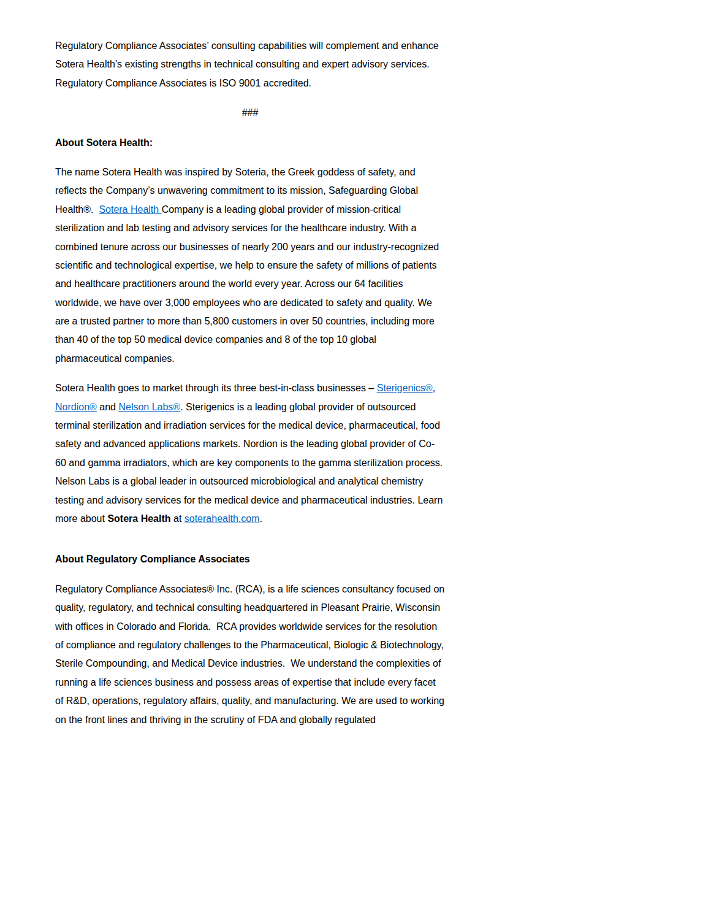Regulatory Compliance Associates’ consulting capabilities will complement and enhance Sotera Health’s existing strengths in technical consulting and expert advisory services. Regulatory Compliance Associates is ISO 9001 accredited.
###
About Sotera Health:
The name Sotera Health was inspired by Soteria, the Greek goddess of safety, and reflects the Company’s unwavering commitment to its mission, Safeguarding Global Health®. Sotera Health Company is a leading global provider of mission-critical sterilization and lab testing and advisory services for the healthcare industry. With a combined tenure across our businesses of nearly 200 years and our industry-recognized scientific and technological expertise, we help to ensure the safety of millions of patients and healthcare practitioners around the world every year. Across our 64 facilities worldwide, we have over 3,000 employees who are dedicated to safety and quality. We are a trusted partner to more than 5,800 customers in over 50 countries, including more than 40 of the top 50 medical device companies and 8 of the top 10 global pharmaceutical companies.
Sotera Health goes to market through its three best-in-class businesses – Sterigenics®, Nordion® and Nelson Labs®. Sterigenics is a leading global provider of outsourced terminal sterilization and irradiation services for the medical device, pharmaceutical, food safety and advanced applications markets. Nordion is the leading global provider of Co-60 and gamma irradiators, which are key components to the gamma sterilization process. Nelson Labs is a global leader in outsourced microbiological and analytical chemistry testing and advisory services for the medical device and pharmaceutical industries. Learn more about Sotera Health at soterahealth.com.
About Regulatory Compliance Associates
Regulatory Compliance Associates® Inc. (RCA), is a life sciences consultancy focused on quality, regulatory, and technical consulting headquartered in Pleasant Prairie, Wisconsin with offices in Colorado and Florida. RCA provides worldwide services for the resolution of compliance and regulatory challenges to the Pharmaceutical, Biologic & Biotechnology, Sterile Compounding, and Medical Device industries. We understand the complexities of running a life sciences business and possess areas of expertise that include every facet of R&D, operations, regulatory affairs, quality, and manufacturing. We are used to working on the front lines and thriving in the scrutiny of FDA and globally regulated